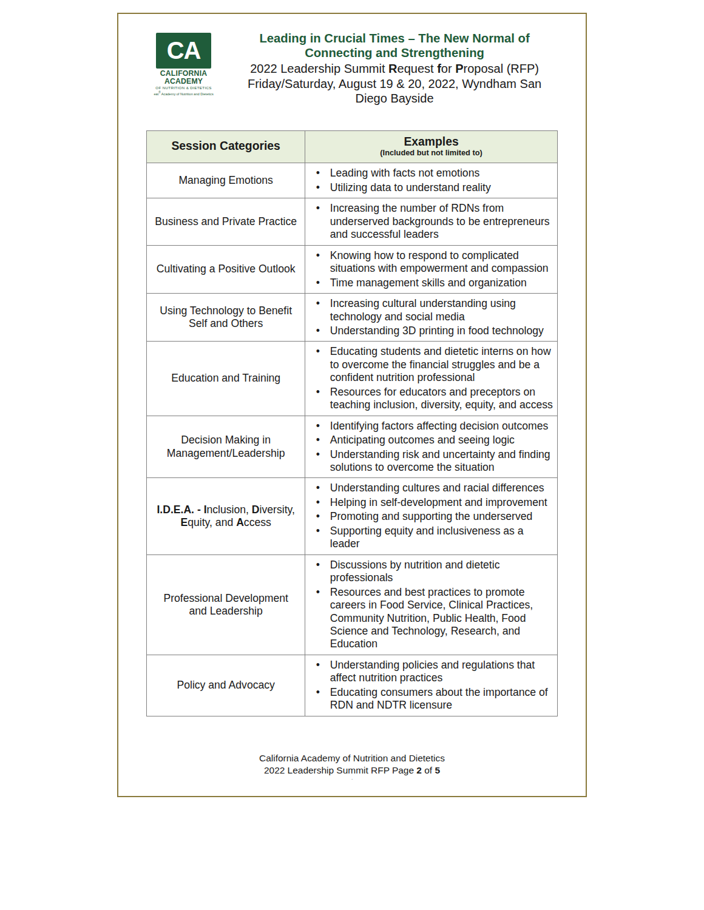CA
CALIFORNIA
ACADEMY
OF NUTRITION & DIETETICS
eat® Academy of Nutrition and Dietetics
Leading in Crucial Times – The New Normal of Connecting and Strengthening
2022 Leadership Summit Request for Proposal (RFP)
Friday/Saturday, August 19 & 20, 2022, Wyndham San Diego Bayside
| Session Categories | Examples (Included but not limited to) |
| --- | --- |
| Managing Emotions | Leading with facts not emotions Utilizing data to understand reality |
| Business and Private Practice | Increasing the number of RDNs from underserved backgrounds to be entrepreneurs and successful leaders |
| Cultivating a Positive Outlook | Knowing how to respond to complicated situations with empowerment and compassion Time management skills and organization |
| Using Technology to Benefit Self and Others | Increasing cultural understanding using technology and social media Understanding 3D printing in food technology |
| Education and Training | Educating students and dietetic interns on how to overcome the financial struggles and be a confident nutrition professional Resources for educators and preceptors on teaching inclusion, diversity, equity, and access |
| Decision Making in Management/Leadership | Identifying factors affecting decision outcomes Anticipating outcomes and seeing logic Understanding risk and uncertainty and finding solutions to overcome the situation |
| I.D.E.A. - I nclusion, D iversity, E quity, and A ccess | Understanding cultures and racial differences Helping in self-development and improvement Promoting and supporting the underserved Supporting equity and inclusiveness as a leader |
| Professional Development and Leadership | Discussions by nutrition and dietetic professionals Resources and best practices to promote careers in Food Service, Clinical Practices, Community Nutrition, Public Health, Food Science and Technology, Research, and Education |
| Policy and Advocacy | Understanding policies and regulations that affect nutrition practices Educating consumers about the importance of RDN and NDTR licensure |
California Academy of Nutrition and Dietetics
2022 Leadership Summit RFP Page 2 of 5
.